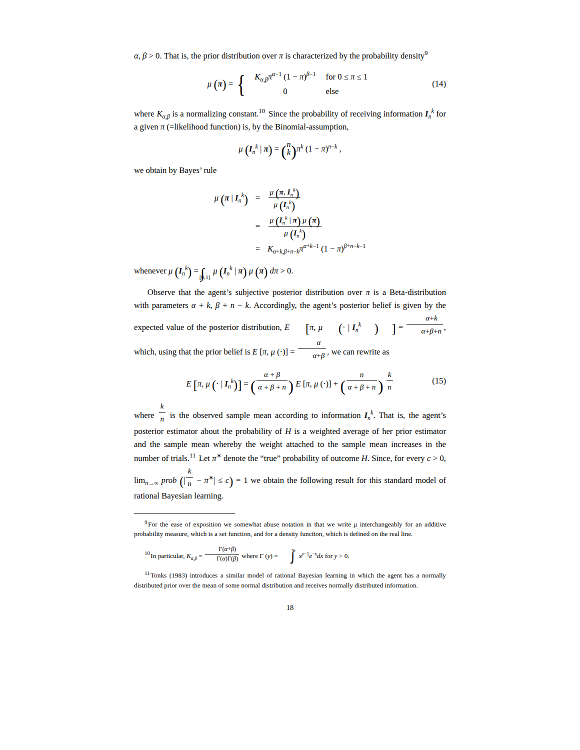α, β > 0. That is, the prior distribution over π is characterized by the probability density9
μ (π) = {
| K α , β π α −1 (1 − π ) β −1 | for 0 ≤ π ≤ 1 |
| 0 | else |
(14)
where Kα,β is a normalizing constant.10 Since the probability of receiving information Ink for a given π (=likelihood function) is, by the Binomial-assumption,
μ (Ink | π) = (nk) πk (1 − π)n−k ,
we obtain by Bayes’ rule
| μ ( π / I n k ) | = | μ ( π , I n k ) μ ( I n k ) |
| | = | μ ( I n k / π ) μ ( π ) μ ( I n k ) |
| | = | K α + k , β + n − k π α + k −1 (1 − π ) β + n − k −1 |
whenever μ (Ink) = ∫[0,1] μ (Ink | π) μ (π) dπ > 0.
Observe that the agent’s subjective posterior distribution over π is a Beta-distribution with parameters α + k, β + n − k. Accordingly, the agent’s posterior belief is given by the expected value of the posterior distribution, E [π, μ (· | Ink)] = α+k α+β+n, which, using that the prior belief is E [π, μ (·)] = αα+β, we can rewrite as
E [π, μ (· | Ink)] = (α + β α + β + n) E [π, μ (·)] + (nα + β + n) kn (15)
where kn is the observed sample mean according to information Ink. That is, the agent’s posterior estimator about the probability of H is a weighted average of her prior estimator and the sample mean whereby the weight attached to the sample mean increases in the number of trials.11 Let π∗ denote the “true” probability of outcome H. Since, for every c > 0, limn→∞ prob (|kn − π∗| ≤ c) = 1 we obtain the following result for this standard model of rational Bayesian learning.
9 For the ease of exposition we somewhat abuse notation in that we write μ interchangeably for an additive probability measure, which is a set function, and for a density function, which is defined on the real line.
10 In particular, Kα,β = Γ(α+β) Γ(α)Γ(β) where Γ (y) = ∞∫0 xy−1e−xdx for y > 0.
11 Tonks (1983) introduces a similar model of rational Bayesian learning in which the agent has a normally distributed prior over the mean of some normal distribution and receives normally distributed information.
18